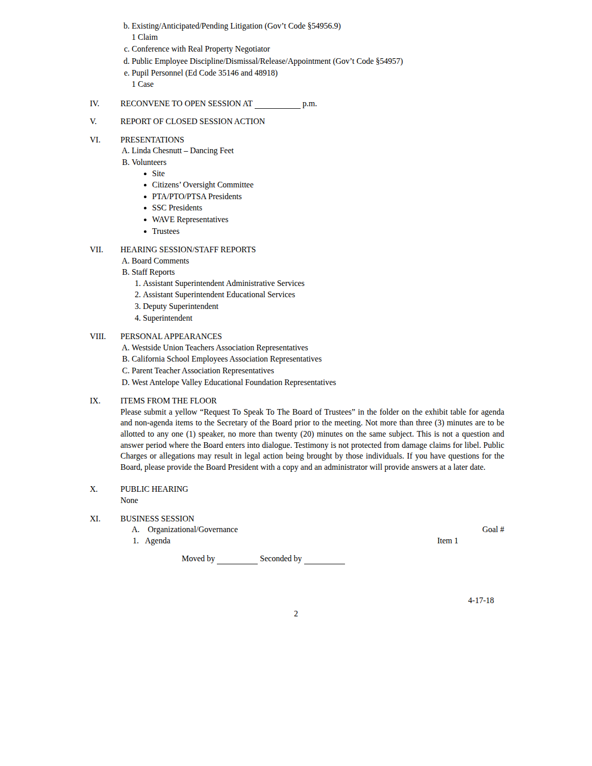Existing/Anticipated/Pending Litigation (Gov’t Code §54956.9)
1 Claim
Conference with Real Property Negotiator
Public Employee Discipline/Dismissal/Release/Appointment (Gov’t Code §54957)
Pupil Personnel (Ed Code 35146 and 48918)
1 Case
IV.
RECONVENE TO OPEN SESSION AT p.m.
V.
REPORT OF CLOSED SESSION ACTION
VI.
PRESENTATIONS
Linda Chesnutt – Dancing Feet
Volunteers
Site
Citizens’ Oversight Committee
PTA/PTO/PTSA Presidents
SSC Presidents
WAVE Representatives
Trustees
VII.
HEARING SESSION/STAFF REPORTS
Board Comments
Staff Reports
Assistant Superintendent Administrative Services
Assistant Superintendent Educational Services
Deputy Superintendent
Superintendent
VIII.
PERSONAL APPEARANCES
Westside Union Teachers Association Representatives
California School Employees Association Representatives
Parent Teacher Association Representatives
West Antelope Valley Educational Foundation Representatives
IX.
ITEMS FROM THE FLOOR
Please submit a yellow “Request To Speak To The Board of Trustees” in the folder on the exhibit table for agenda and non-agenda items to the Secretary of the Board prior to the meeting. Not more than three (3) minutes are to be allotted to any one (1) speaker, no more than twenty (20) minutes on the same subject. This is not a question and answer period where the Board enters into dialogue. Testimony is not protected from damage claims for libel. Public Charges or allegations may result in legal action being brought by those individuals. If you have questions for the Board, please provide the Board President with a copy and an administrator will provide answers at a later date.
X.
PUBLIC HEARING
None
XI.
BUSINESS SESSION
A. Organizational/Governance Goal #
1. Agenda Item 1
Moved by Seconded by
4-17-18
2